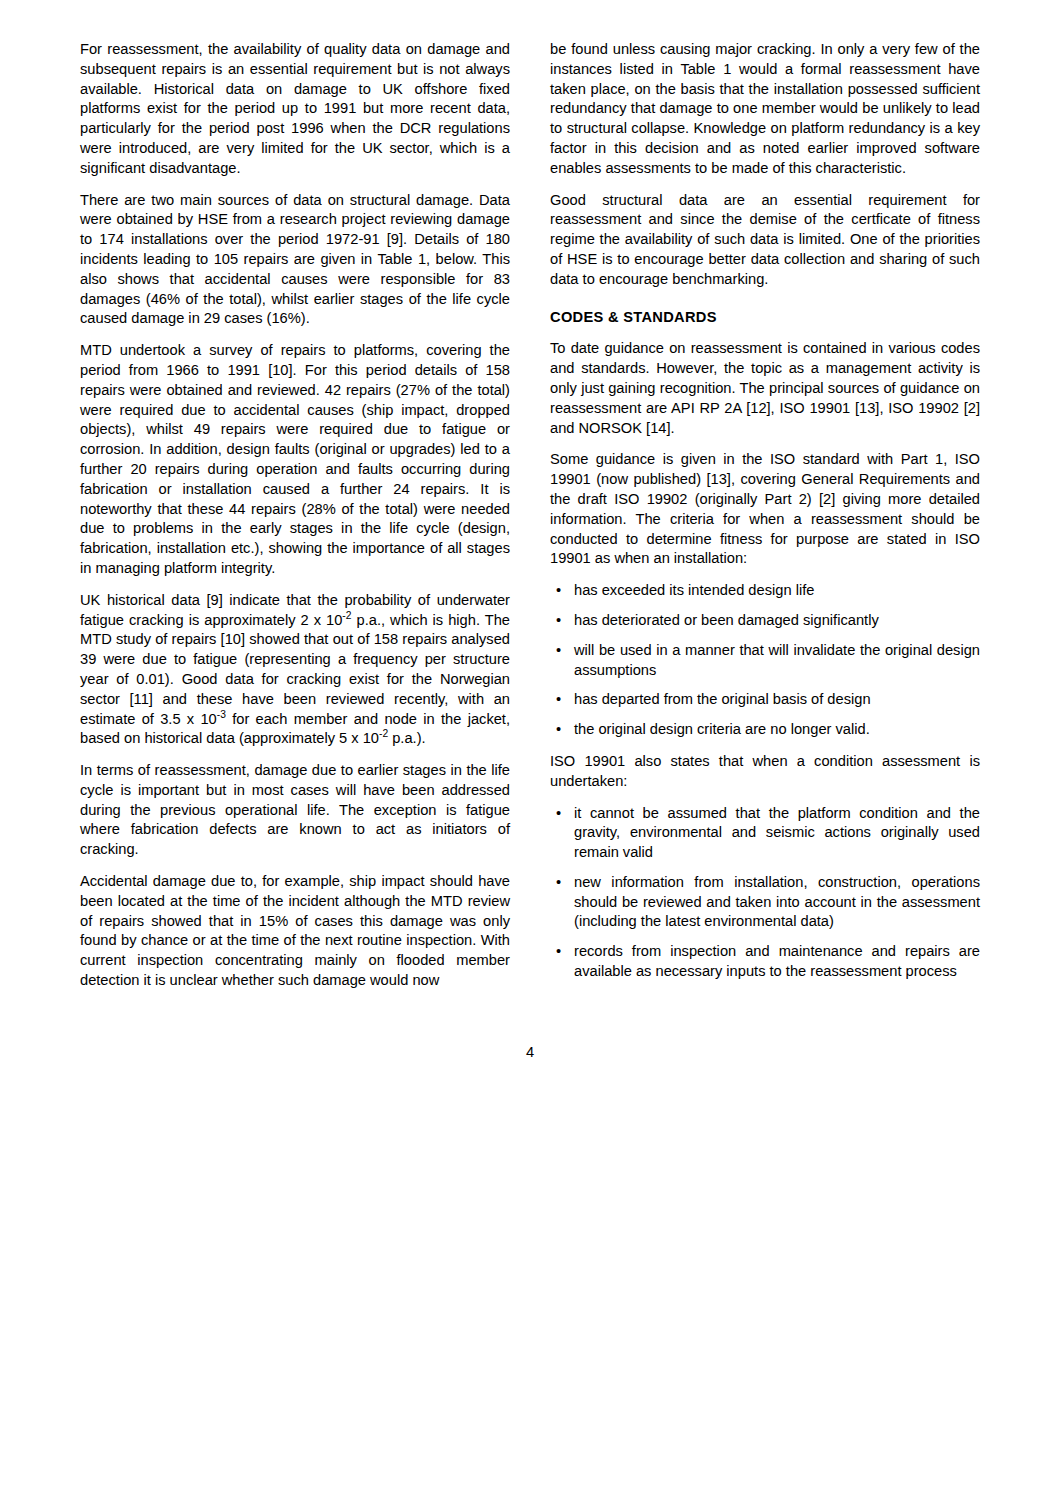For reassessment, the availability of quality data on damage and subsequent repairs is an essential requirement but is not always available. Historical data on damage to UK offshore fixed platforms exist for the period up to 1991 but more recent data, particularly for the period post 1996 when the DCR regulations were introduced, are very limited for the UK sector, which is a significant disadvantage.
There are two main sources of data on structural damage. Data were obtained by HSE from a research project reviewing damage to 174 installations over the period 1972-91 [9]. Details of 180 incidents leading to 105 repairs are given in Table 1, below. This also shows that accidental causes were responsible for 83 damages (46% of the total), whilst earlier stages of the life cycle caused damage in 29 cases (16%).
MTD undertook a survey of repairs to platforms, covering the period from 1966 to 1991 [10]. For this period details of 158 repairs were obtained and reviewed. 42 repairs (27% of the total) were required due to accidental causes (ship impact, dropped objects), whilst 49 repairs were required due to fatigue or corrosion. In addition, design faults (original or upgrades) led to a further 20 repairs during operation and faults occurring during fabrication or installation caused a further 24 repairs. It is noteworthy that these 44 repairs (28% of the total) were needed due to problems in the early stages in the life cycle (design, fabrication, installation etc.), showing the importance of all stages in managing platform integrity.
UK historical data [9] indicate that the probability of underwater fatigue cracking is approximately 2 x 10-2 p.a., which is high. The MTD study of repairs [10] showed that out of 158 repairs analysed 39 were due to fatigue (representing a frequency per structure year of 0.01). Good data for cracking exist for the Norwegian sector [11] and these have been reviewed recently, with an estimate of 3.5 x 10-3 for each member and node in the jacket, based on historical data (approximately 5 x 10-2 p.a.).
In terms of reassessment, damage due to earlier stages in the life cycle is important but in most cases will have been addressed during the previous operational life. The exception is fatigue where fabrication defects are known to act as initiators of cracking.
Accidental damage due to, for example, ship impact should have been located at the time of the incident although the MTD review of repairs showed that in 15% of cases this damage was only found by chance or at the time of the next routine inspection. With current inspection concentrating mainly on flooded member detection it is unclear whether such damage would now
be found unless causing major cracking. In only a very few of the instances listed in Table 1 would a formal reassessment have taken place, on the basis that the installation possessed sufficient redundancy that damage to one member would be unlikely to lead to structural collapse. Knowledge on platform redundancy is a key factor in this decision and as noted earlier improved software enables assessments to be made of this characteristic.
Good structural data are an essential requirement for reassessment and since the demise of the certficate of fitness regime the availability of such data is limited. One of the priorities of HSE is to encourage better data collection and sharing of such data to encourage benchmarking.
Codes & Standards
To date guidance on reassessment is contained in various codes and standards. However, the topic as a management activity is only just gaining recognition. The principal sources of guidance on reassessment are API RP 2A [12], ISO 19901 [13], ISO 19902 [2] and NORSOK [14].
Some guidance is given in the ISO standard with Part 1, ISO 19901 (now published) [13], covering General Requirements and the draft ISO 19902 (originally Part 2) [2] giving more detailed information. The criteria for when a reassessment should be conducted to determine fitness for purpose are stated in ISO 19901 as when an installation:
has exceeded its intended design life
has deteriorated or been damaged significantly
will be used in a manner that will invalidate the original design assumptions
has departed from the original basis of design
the original design criteria are no longer valid.
ISO 19901 also states that when a condition assessment is undertaken:
it cannot be assumed that the platform condition and the gravity, environmental and seismic actions originally used remain valid
new information from installation, construction, operations should be reviewed and taken into account in the assessment (including the latest environmental data)
records from inspection and maintenance and repairs are available as necessary inputs to the reassessment process
4